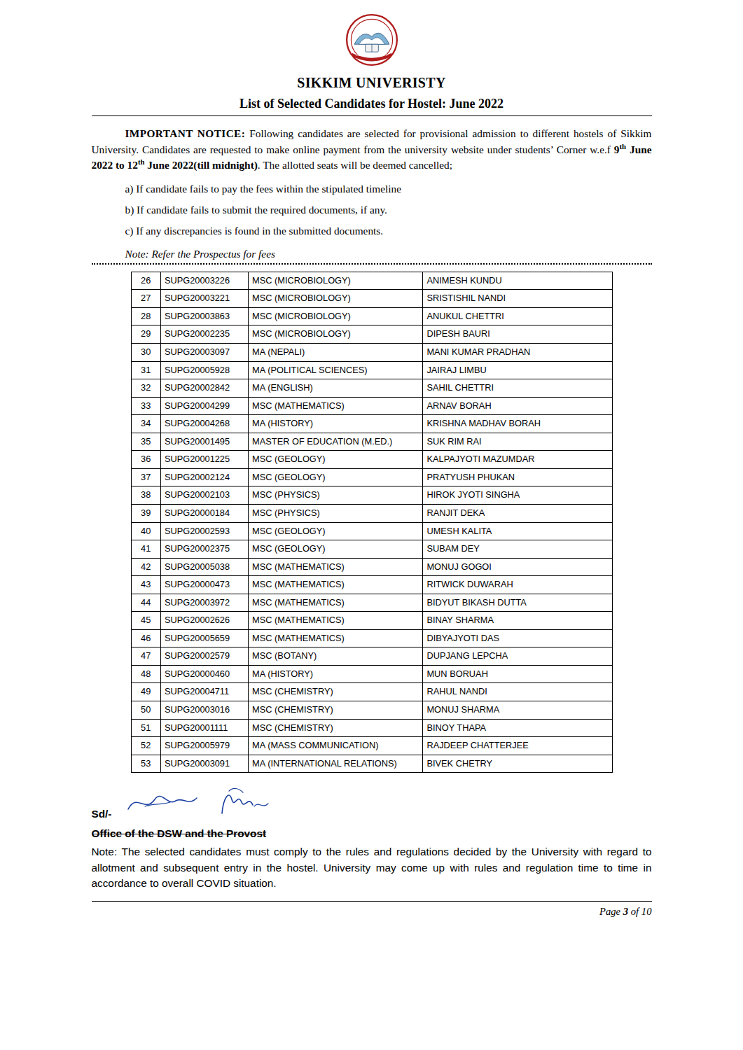SIKKIM UNIVERSITY
SIKKIM UNIVERISTY
List of Selected Candidates for Hostel: June 2022
IMPORTANT NOTICE: Following candidates are selected for provisional admission to different hostels of Sikkim University. Candidates are requested to make online payment from the university website under students’ Corner w.e.f 9th June 2022 to 12th June 2022(till midnight). The allotted seats will be deemed cancelled;
a) If candidate fails to pay the fees within the stipulated timeline
b) If candidate fails to submit the required documents, if any.
c) If any discrepancies is found in the submitted documents.
Note: Refer the Prospectus for fees
| 26 | SUPG20003226 | MSC (MICROBIOLOGY) | ANIMESH KUNDU |
| 27 | SUPG20003221 | MSC (MICROBIOLOGY) | SRISTISHIL NANDI |
| 28 | SUPG20003863 | MSC (MICROBIOLOGY) | ANUKUL CHETTRI |
| 29 | SUPG20002235 | MSC (MICROBIOLOGY) | DIPESH BAURI |
| 30 | SUPG20003097 | MA (NEPALI) | MANI KUMAR PRADHAN |
| 31 | SUPG20005928 | MA (POLITICAL SCIENCES) | JAIRAJ LIMBU |
| 32 | SUPG20002842 | MA (ENGLISH) | SAHIL CHETTRI |
| 33 | SUPG20004299 | MSC (MATHEMATICS) | ARNAV BORAH |
| 34 | SUPG20004268 | MA (HISTORY) | KRISHNA MADHAV BORAH |
| 35 | SUPG20001495 | MASTER OF EDUCATION (M.ED.) | SUK RIM RAI |
| 36 | SUPG20001225 | MSC (GEOLOGY) | KALPAJYOTI MAZUMDAR |
| 37 | SUPG20002124 | MSC (GEOLOGY) | PRATYUSH PHUKAN |
| 38 | SUPG20002103 | MSC (PHYSICS) | HIROK JYOTI SINGHA |
| 39 | SUPG20000184 | MSC (PHYSICS) | RANJIT DEKA |
| 40 | SUPG20002593 | MSC (GEOLOGY) | UMESH KALITA |
| 41 | SUPG20002375 | MSC (GEOLOGY) | SUBAM DEY |
| 42 | SUPG20005038 | MSC (MATHEMATICS) | MONUJ GOGOI |
| 43 | SUPG20000473 | MSC (MATHEMATICS) | RITWICK DUWARAH |
| 44 | SUPG20003972 | MSC (MATHEMATICS) | BIDYUT BIKASH DUTTA |
| 45 | SUPG20002626 | MSC (MATHEMATICS) | BINAY SHARMA |
| 46 | SUPG20005659 | MSC (MATHEMATICS) | DIBYAJYOTI DAS |
| 47 | SUPG20002579 | MSC (BOTANY) | DUPJANG LEPCHA |
| 48 | SUPG20000460 | MA (HISTORY) | MUN BORUAH |
| 49 | SUPG20004711 | MSC (CHEMISTRY) | RAHUL NANDI |
| 50 | SUPG20003016 | MSC (CHEMISTRY) | MONUJ SHARMA |
| 51 | SUPG20001111 | MSC (CHEMISTRY) | BINOY THAPA |
| 52 | SUPG20005979 | MA (MASS COMMUNICATION) | RAJDEEP CHATTERJEE |
| 53 | SUPG20003091 | MA (INTERNATIONAL RELATIONS) | BIVEK CHETRY |
Sd/-
Office of the DSW and the Provost
Note: The selected candidates must comply to the rules and regulations decided by the University with regard to allotment and subsequent entry in the hostel. University may come up with rules and regulation time to time in accordance to overall COVID situation.
Page 3 of 10